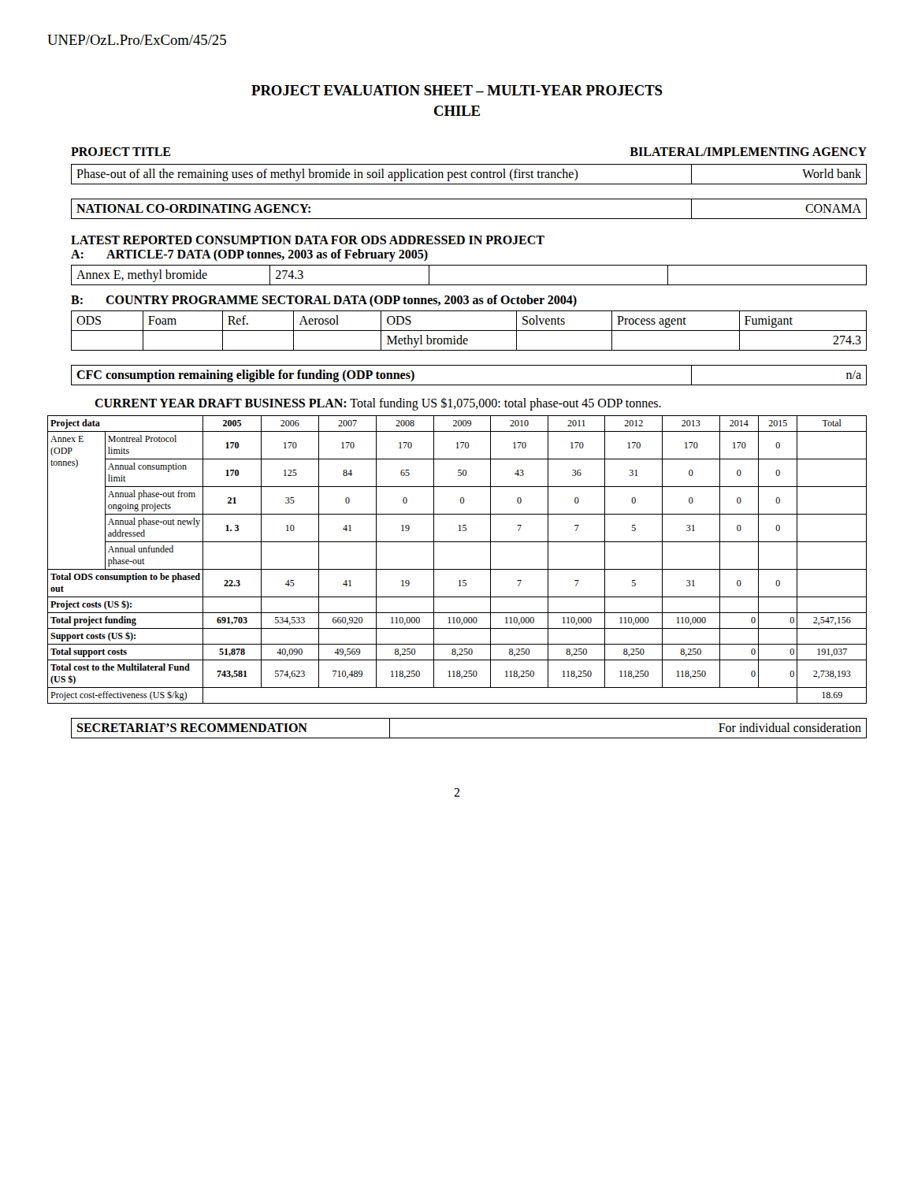UNEP/OzL.Pro/ExCom/45/25
PROJECT EVALUATION SHEET – MULTI-YEAR PROJECTS
CHILE
| PROJECT TITLE | BILATERAL/IMPLEMENTING AGENCY |
| Phase-out of all the remaining uses of methyl bromide in soil application pest control (first tranche) | World bank |
| NATIONAL CO-ORDINATING AGENCY: | CONAMA |
LATEST REPORTED CONSUMPTION DATA FOR ODS ADDRESSED IN PROJECT
A: ARTICLE-7 DATA (ODP tonnes, 2003 as of February 2005)
| Annex E, methyl bromide | 274.3 | | |
B: COUNTRY PROGRAMME SECTORAL DATA (ODP tonnes, 2003 as of October 2004)
| ODS | Foam | Ref. | Aerosol | ODS | Solvents | Process agent | Fumigant |
| | | | | Methyl bromide | | | 274.3 |
| CFC consumption remaining eligible for funding (ODP tonnes) | n/a |
CURRENT YEAR DRAFT BUSINESS PLAN: Total funding US $1,075,000: total phase-out 45 ODP tonnes.
| Project data | 2005 | 2006 | 2007 | 2008 | 2009 | 2010 | 2011 | 2012 | 2013 | 2014 | 2015 | Total |
| Annex E (ODP tonnes) | Montreal Protocol limits | 170 | 170 | 170 | 170 | 170 | 170 | 170 | 170 | 170 | 170 | 0 | |
| Annual consumption limit | 170 | 125 | 84 | 65 | 50 | 43 | 36 | 31 | 0 | 0 | 0 | |
| Annual phase-out from ongoing projects | 21 | 35 | 0 | 0 | 0 | 0 | 0 | 0 | 0 | 0 | 0 | |
| Annual phase-out newly addressed | 1. 3 | 10 | 41 | 19 | 15 | 7 | 7 | 5 | 31 | 0 | 0 | |
| Annual unfunded phase-out | | | | | | | | | | | | |
| Total ODS consumption to be phased out | 22.3 | 45 | 41 | 19 | 15 | 7 | 7 | 5 | 31 | 0 | 0 | |
| Project costs (US $): | | | | | | | | | | | | |
| Total project funding | 691,703 | 534,533 | 660,920 | 110,000 | 110,000 | 110,000 | 110,000 | 110,000 | 110,000 | 0 | 0 | 2,547,156 |
| Support costs (US $): | | | | | | | | | | | | |
| Total support costs | 51,878 | 40,090 | 49,569 | 8,250 | 8,250 | 8,250 | 8,250 | 8,250 | 8,250 | 0 | 0 | 191,037 |
| Total cost to the Multilateral Fund (US $) | 743,581 | 574,623 | 710,489 | 118,250 | 118,250 | 118,250 | 118,250 | 118,250 | 118,250 | 0 | 0 | 2,738,193 |
| Project cost-effectiveness (US $/kg) | | 18.69 |
| SECRETARIAT’S RECOMMENDATION | For individual consideration |
2